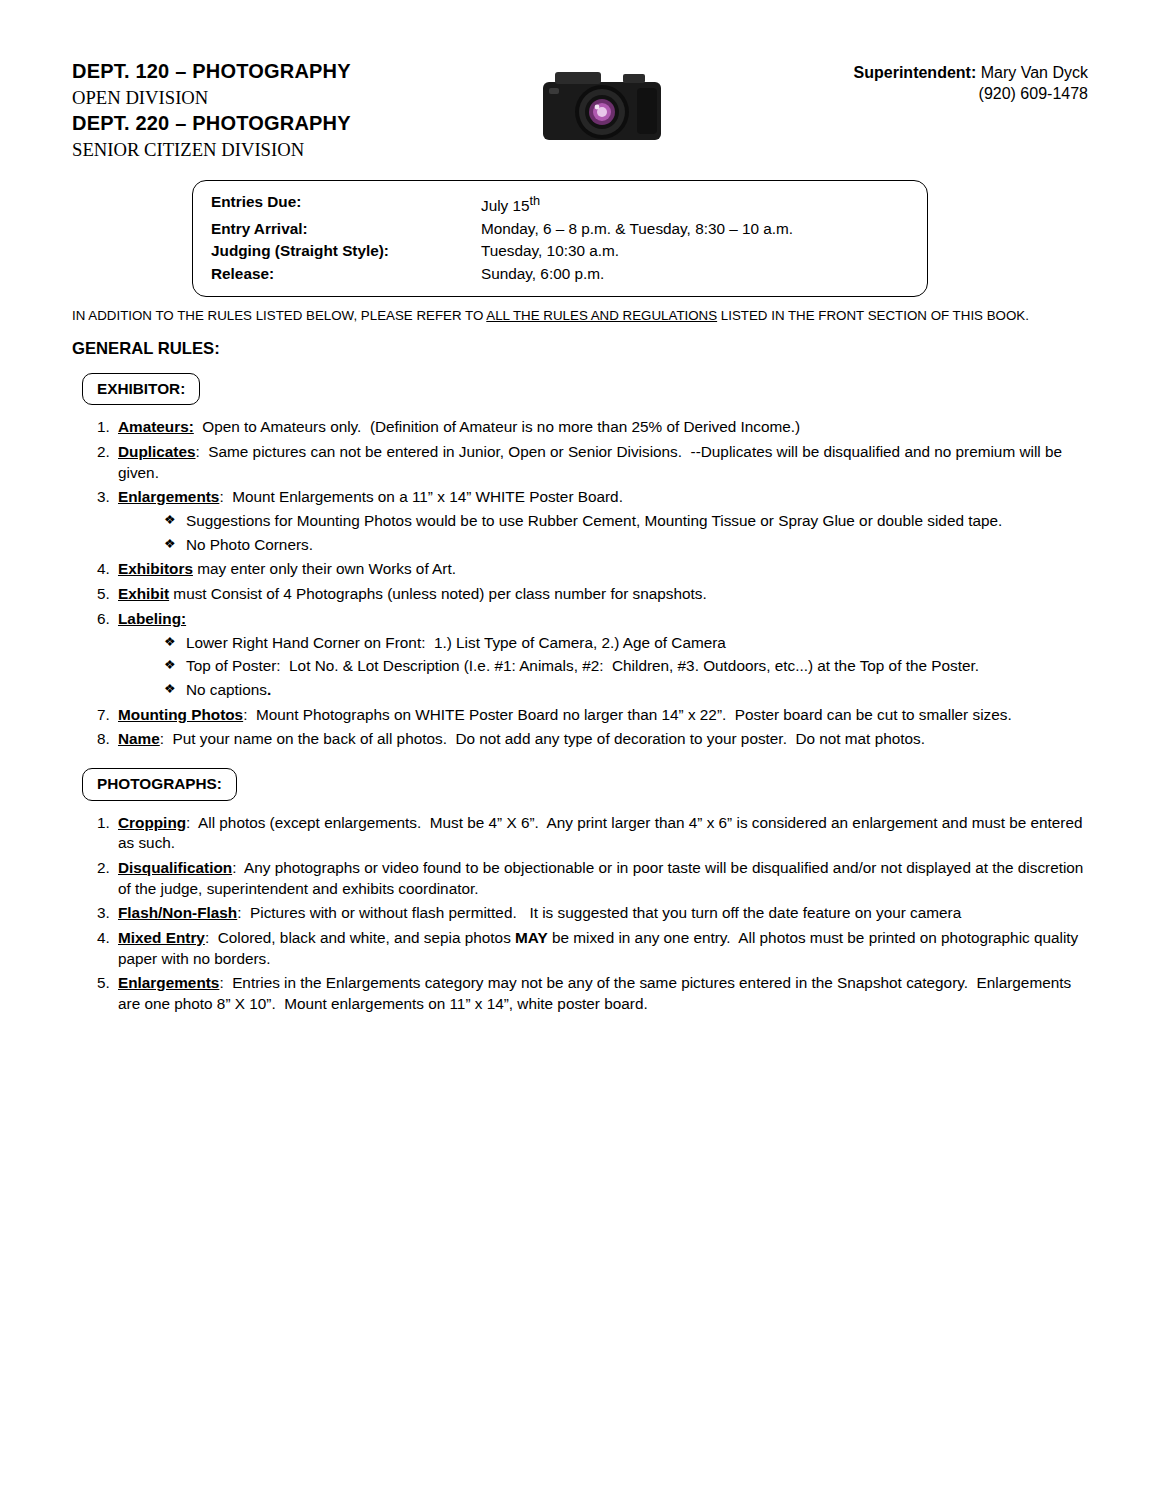DEPT. 120 – PHOTOGRAPHY
OPEN DIVISION
DEPT. 220 – PHOTOGRAPHY
SENIOR CITIZEN DIVISION
Superintendent: Mary Van Dyck
(920) 609-1478
| Entries Due: | July 15 th |
| Entry Arrival: | Monday, 6 – 8 p.m. & Tuesday, 8:30 – 10 a.m. |
| Judging (Straight Style): | Tuesday, 10:30 a.m. |
| Release: | Sunday, 6:00 p.m. |
IN ADDITION TO THE RULES LISTED BELOW, PLEASE REFER TO ALL THE RULES AND REGULATIONS LISTED IN THE FRONT SECTION OF THIS BOOK.
GENERAL RULES:
EXHIBITOR:
Amateurs: Open to Amateurs only. (Definition of Amateur is no more than 25% of Derived Income.)
Duplicates: Same pictures can not be entered in Junior, Open or Senior Divisions. --Duplicates will be disqualified and no premium will be given.
Enlargements: Mount Enlargements on a 11” x 14” WHITE Poster Board.
Suggestions for Mounting Photos would be to use Rubber Cement, Mounting Tissue or Spray Glue or double sided tape.
No Photo Corners.
Exhibitors may enter only their own Works of Art.
Exhibit must Consist of 4 Photographs (unless noted) per class number for snapshots.
Labeling:
Lower Right Hand Corner on Front: 1.) List Type of Camera, 2.) Age of Camera
Top of Poster: Lot No. & Lot Description (I.e. #1: Animals, #2: Children, #3. Outdoors, etc...) at the Top of the Poster.
No captions.
Mounting Photos: Mount Photographs on WHITE Poster Board no larger than 14” x 22”. Poster board can be cut to smaller sizes.
Name: Put your name on the back of all photos. Do not add any type of decoration to your poster. Do not mat photos.
PHOTOGRAPHS:
Cropping: All photos (except enlargements. Must be 4” X 6”. Any print larger than 4” x 6” is considered an enlargement and must be entered as such.
Disqualification: Any photographs or video found to be objectionable or in poor taste will be disqualified and/or not displayed at the discretion of the judge, superintendent and exhibits coordinator.
Flash/Non-Flash: Pictures with or without flash permitted. It is suggested that you turn off the date feature on your camera
Mixed Entry: Colored, black and white, and sepia photos MAY be mixed in any one entry. All photos must be printed on photographic quality paper with no borders.
Enlargements: Entries in the Enlargements category may not be any of the same pictures entered in the Snapshot category. Enlargements are one photo 8” X 10”. Mount enlargements on 11” x 14”, white poster board.